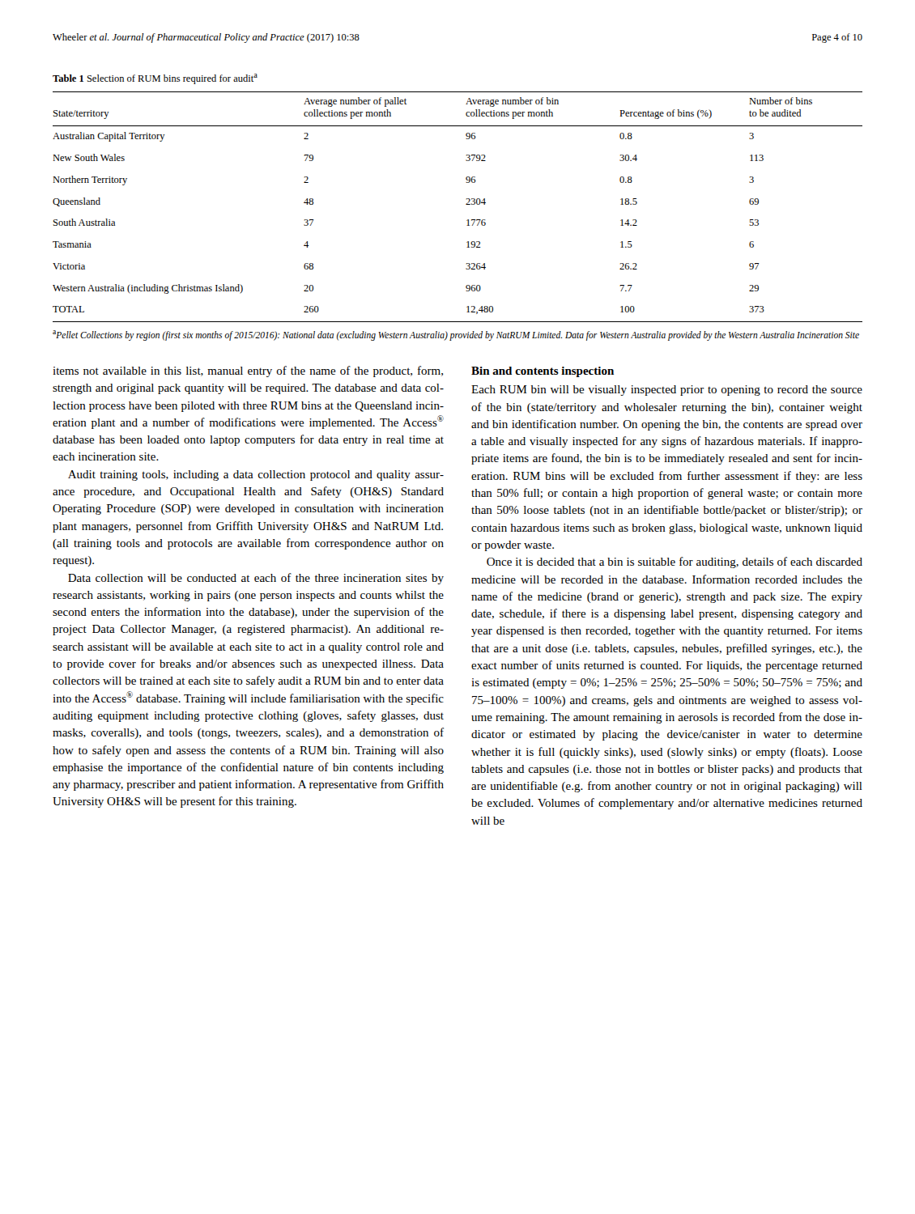Wheeler et al. Journal of Pharmaceutical Policy and Practice (2017) 10:38
Page 4 of 10
Table 1 Selection of RUM bins required for audita
| State/territory | Average number of pallet collections per month | Average number of bin collections per month | Percentage of bins (%) | Number of bins to be audited |
| --- | --- | --- | --- | --- |
| Australian Capital Territory | 2 | 96 | 0.8 | 3 |
| New South Wales | 79 | 3792 | 30.4 | 113 |
| Northern Territory | 2 | 96 | 0.8 | 3 |
| Queensland | 48 | 2304 | 18.5 | 69 |
| South Australia | 37 | 1776 | 14.2 | 53 |
| Tasmania | 4 | 192 | 1.5 | 6 |
| Victoria | 68 | 3264 | 26.2 | 97 |
| Western Australia (including Christmas Island) | 20 | 960 | 7.7 | 29 |
| TOTAL | 260 | 12,480 | 100 | 373 |
aPellet Collections by region (first six months of 2015/2016): National data (excluding Western Australia) provided by NatRUM Limited. Data for Western Australia provided by the Western Australia Incineration Site
items not available in this list, manual entry of the name of the product, form, strength and original pack quantity will be required. The database and data collection process have been piloted with three RUM bins at the Queensland incineration plant and a number of modifications were implemented. The Access® database has been loaded onto laptop computers for data entry in real time at each incineration site.
Audit training tools, including a data collection protocol and quality assurance procedure, and Occupational Health and Safety (OH&S) Standard Operating Procedure (SOP) were developed in consultation with incineration plant managers, personnel from Griffith University OH&S and NatRUM Ltd. (all training tools and protocols are available from correspondence author on request).
Data collection will be conducted at each of the three incineration sites by research assistants, working in pairs (one person inspects and counts whilst the second enters the information into the database), under the supervision of the project Data Collector Manager, (a registered pharmacist). An additional research assistant will be available at each site to act in a quality control role and to provide cover for breaks and/or absences such as unexpected illness. Data collectors will be trained at each site to safely audit a RUM bin and to enter data into the Access® database. Training will include familiarisation with the specific auditing equipment including protective clothing (gloves, safety glasses, dust masks, coveralls), and tools (tongs, tweezers, scales), and a demonstration of how to safely open and assess the contents of a RUM bin. Training will also emphasise the importance of the confidential nature of bin contents including any pharmacy, prescriber and patient information. A representative from Griffith University OH&S will be present for this training.
Bin and contents inspection
Each RUM bin will be visually inspected prior to opening to record the source of the bin (state/territory and wholesaler returning the bin), container weight and bin identification number. On opening the bin, the contents are spread over a table and visually inspected for any signs of hazardous materials. If inappropriate items are found, the bin is to be immediately resealed and sent for incineration. RUM bins will be excluded from further assessment if they: are less than 50% full; or contain a high proportion of general waste; or contain more than 50% loose tablets (not in an identifiable bottle/packet or blister/strip); or contain hazardous items such as broken glass, biological waste, unknown liquid or powder waste.
Once it is decided that a bin is suitable for auditing, details of each discarded medicine will be recorded in the database. Information recorded includes the name of the medicine (brand or generic), strength and pack size. The expiry date, schedule, if there is a dispensing label present, dispensing category and year dispensed is then recorded, together with the quantity returned. For items that are a unit dose (i.e. tablets, capsules, nebules, prefilled syringes, etc.), the exact number of units returned is counted. For liquids, the percentage returned is estimated (empty = 0%; 1–25% = 25%; 25–50% = 50%; 50–75% = 75%; and 75–100% = 100%) and creams, gels and ointments are weighed to assess volume remaining. The amount remaining in aerosols is recorded from the dose indicator or estimated by placing the device/canister in water to determine whether it is full (quickly sinks), used (slowly sinks) or empty (floats). Loose tablets and capsules (i.e. those not in bottles or blister packs) and products that are unidentifiable (e.g. from another country or not in original packaging) will be excluded. Volumes of complementary and/or alternative medicines returned will be